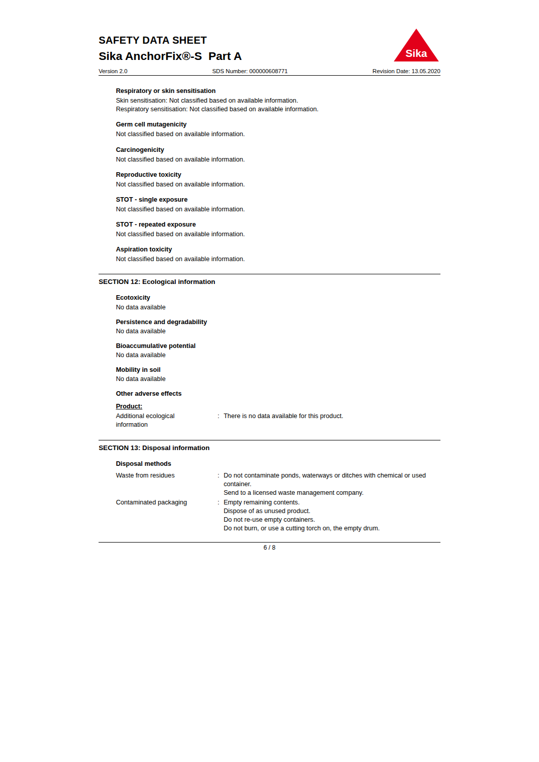Sika R
SAFETY DATA SHEET
Sika AnchorFix®-S Part A
Version 2.0 SDS Number: 000000608771 Revision Date: 13.05.2020
Respiratory or skin sensitisation
Skin sensitisation: Not classified based on available information.
Respiratory sensitisation: Not classified based on available information.
Germ cell mutagenicity
Not classified based on available information.
Carcinogenicity
Not classified based on available information.
Reproductive toxicity
Not classified based on available information.
STOT - single exposure
Not classified based on available information.
STOT - repeated exposure
Not classified based on available information.
Aspiration toxicity
Not classified based on available information.
SECTION 12: Ecological information
Ecotoxicity No data available
Persistence and degradability No data available
Bioaccumulative potential No data available
Mobility in soil No data available
Other adverse effects
Product:
Additional ecological
information
:
There is no data available for this product.
SECTION 13: Disposal information
Disposal methods
Waste from residues
:
Do not contaminate ponds, waterways or ditches with chemical or used container.
Send to a licensed waste management company.
Contaminated packaging
:
Empty remaining contents.
Dispose of as unused product.
Do not re-use empty containers.
Do not burn, or use a cutting torch on, the empty drum.
6 / 8